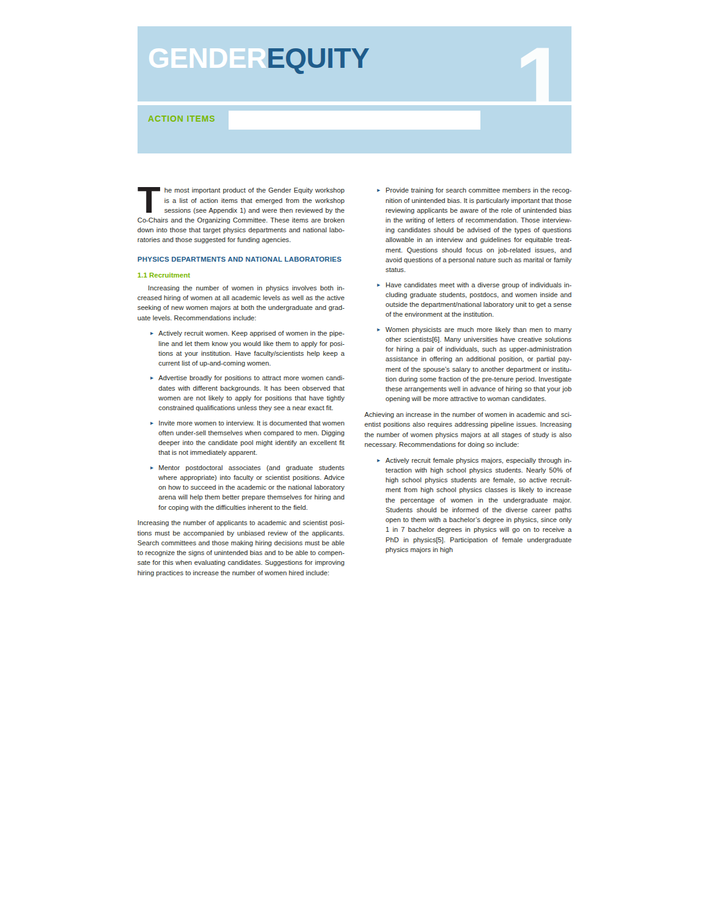5
1
GENDER EQUITY
ACTION ITEMS
The most important product of the Gender Equity workshop is a list of action items that emerged from the workshop sessions (see Appendix 1) and were then reviewed by the Co-Chairs and the Organizing Committee. These items are broken down into those that target physics departments and national laboratories and those suggested for funding agencies.
Physics Departments and National Laboratories
1.1 Recruitment
Increasing the number of women in physics involves both increased hiring of women at all academic levels as well as the active seeking of new women majors at both the undergraduate and graduate levels. Recommendations include:
Actively recruit women. Keep apprised of women in the pipeline and let them know you would like them to apply for positions at your institution. Have faculty/scientists help keep a current list of up-and-coming women.
Advertise broadly for positions to attract more women candidates with different backgrounds. It has been observed that women are not likely to apply for positions that have tightly constrained qualifications unless they see a near exact fit.
Invite more women to interview. It is documented that women often under-sell themselves when compared to men. Digging deeper into the candidate pool might identify an excellent fit that is not immediately apparent.
Mentor postdoctoral associates (and graduate students where appropriate) into faculty or scientist positions. Advice on how to succeed in the academic or the national laboratory arena will help them better prepare themselves for hiring and for coping with the difficulties inherent to the field.
Increasing the number of applicants to academic and scientist positions must be accompanied by unbiased review of the applicants. Search committees and those making hiring decisions must be able to recognize the signs of unintended bias and to be able to compensate for this when evaluating candidates. Suggestions for improving hiring practices to increase the number of women hired include:
Provide training for search committee members in the recognition of unintended bias. It is particularly important that those reviewing applicants be aware of the role of unintended bias in the writing of letters of recommendation. Those interviewing candidates should be advised of the types of questions allowable in an interview and guidelines for equitable treatment. Questions should focus on job-related issues, and avoid questions of a personal nature such as marital or family status.
Have candidates meet with a diverse group of individuals including graduate students, postdocs, and women inside and outside the department/national laboratory unit to get a sense of the environment at the institution.
Women physicists are much more likely than men to marry other scientists[6]. Many universities have creative solutions for hiring a pair of individuals, such as upper-administration assistance in offering an additional position, or partial payment of the spouse’s salary to another department or institution during some fraction of the pre-tenure period. Investigate these arrangements well in advance of hiring so that your job opening will be more attractive to woman candidates.
Achieving an increase in the number of women in academic and scientist positions also requires addressing pipeline issues. Increasing the number of women physics majors at all stages of study is also necessary. Recommendations for doing so include:
Actively recruit female physics majors, especially through interaction with high school physics students. Nearly 50% of high school physics students are female, so active recruitment from high school physics classes is likely to increase the percentage of women in the undergraduate major. Students should be informed of the diverse career paths open to them with a bachelor’s degree in physics, since only 1 in 7 bachelor degrees in physics will go on to receive a PhD in physics[5]. Participation of female undergraduate physics majors in high